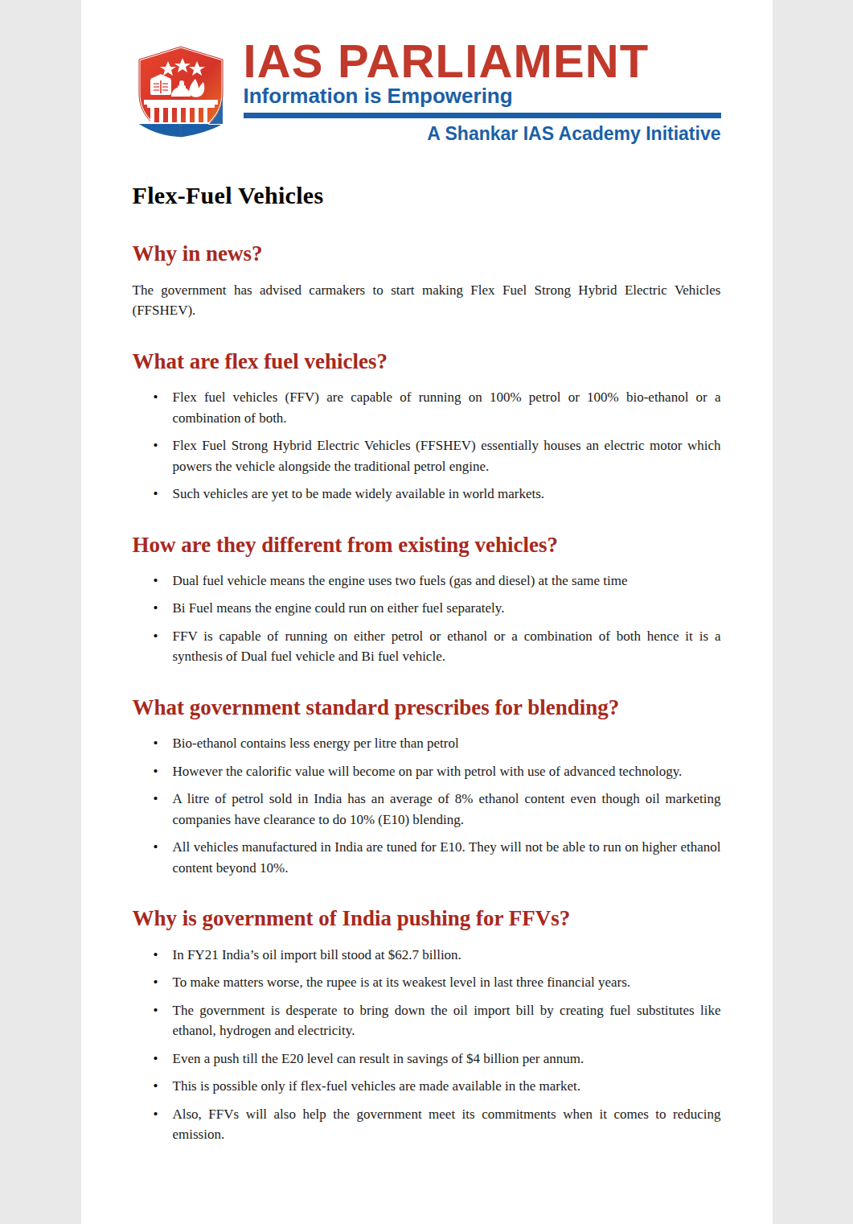IAS PARLIAMENT
Information is Empowering
A Shankar IAS Academy Initiative
Flex-Fuel Vehicles
Why in news?
The government has advised carmakers to start making Flex Fuel Strong Hybrid Electric Vehicles (FFSHEV).
What are flex fuel vehicles?
Flex fuel vehicles (FFV) are capable of running on 100% petrol or 100% bio-ethanol or a combination of both.
Flex Fuel Strong Hybrid Electric Vehicles (FFSHEV) essentially houses an electric motor which powers the vehicle alongside the traditional petrol engine.
Such vehicles are yet to be made widely available in world markets.
How are they different from existing vehicles?
Dual fuel vehicle means the engine uses two fuels (gas and diesel) at the same time
Bi Fuel means the engine could run on either fuel separately.
FFV is capable of running on either petrol or ethanol or a combination of both hence it is a synthesis of Dual fuel vehicle and Bi fuel vehicle.
What government standard prescribes for blending?
Bio-ethanol contains less energy per litre than petrol
However the calorific value will become on par with petrol with use of advanced technology.
A litre of petrol sold in India has an average of 8% ethanol content even though oil marketing companies have clearance to do 10% (E10) blending.
All vehicles manufactured in India are tuned for E10. They will not be able to run on higher ethanol content beyond 10%.
Why is government of India pushing for FFVs?
In FY21 India’s oil import bill stood at $62.7 billion.
To make matters worse, the rupee is at its weakest level in last three financial years.
The government is desperate to bring down the oil import bill by creating fuel substitutes like ethanol, hydrogen and electricity.
Even a push till the E20 level can result in savings of $4 billion per annum.
This is possible only if flex-fuel vehicles are made available in the market.
Also, FFVs will also help the government meet its commitments when it comes to reducing emission.